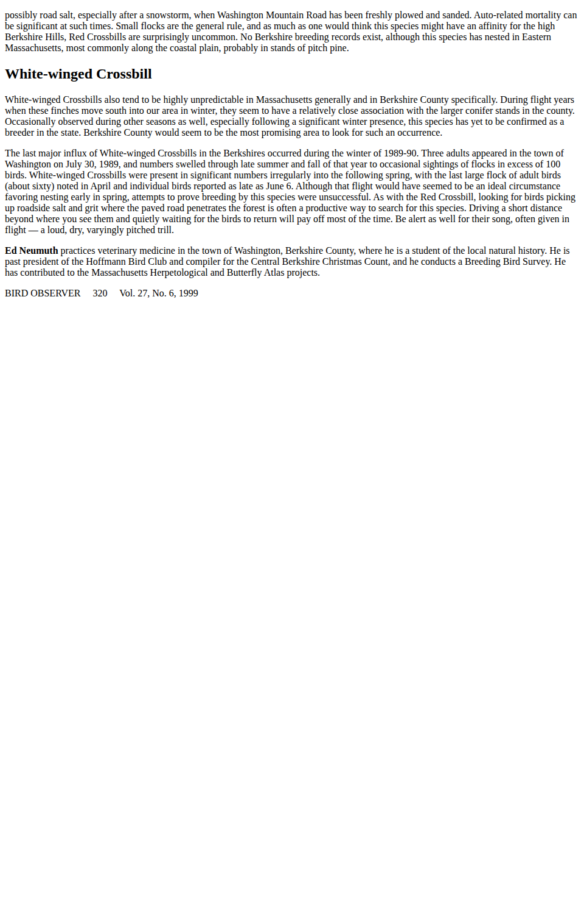possibly road salt, especially after a snowstorm, when Washington Mountain Road has been freshly plowed and sanded. Auto-related mortality can be significant at such times. Small flocks are the general rule, and as much as one would think this species might have an affinity for the high Berkshire Hills, Red Crossbills are surprisingly uncommon. No Berkshire breeding records exist, although this species has nested in Eastern Massachusetts, most commonly along the coastal plain, probably in stands of pitch pine.
White-winged Crossbill
White-winged Crossbills also tend to be highly unpredictable in Massachusetts generally and in Berkshire County specifically. During flight years when these finches move south into our area in winter, they seem to have a relatively close association with the larger conifer stands in the county. Occasionally observed during other seasons as well, especially following a significant winter presence, this species has yet to be confirmed as a breeder in the state. Berkshire County would seem to be the most promising area to look for such an occurrence.
The last major influx of White-winged Crossbills in the Berkshires occurred during the winter of 1989-90. Three adults appeared in the town of Washington on July 30, 1989, and numbers swelled through late summer and fall of that year to occasional sightings of flocks in excess of 100 birds. White-winged Crossbills were present in significant numbers irregularly into the following spring, with the last large flock of adult birds (about sixty) noted in April and individual birds reported as late as June 6. Although that flight would have seemed to be an ideal circumstance favoring nesting early in spring, attempts to prove breeding by this species were unsuccessful. As with the Red Crossbill, looking for birds picking up roadside salt and grit where the paved road penetrates the forest is often a productive way to search for this species. Driving a short distance beyond where you see them and quietly waiting for the birds to return will pay off most of the time. Be alert as well for their song, often given in flight — a loud, dry, varyingly pitched trill.
Ed Neumuth practices veterinary medicine in the town of Washington, Berkshire County, where he is a student of the local natural history. He is past president of the Hoffmann Bird Club and compiler for the Central Berkshire Christmas Count, and he conducts a Breeding Bird Survey. He has contributed to the Massachusetts Herpetological and Butterfly Atlas projects.
BIRD OBSERVER 320 Vol. 27, No. 6, 1999